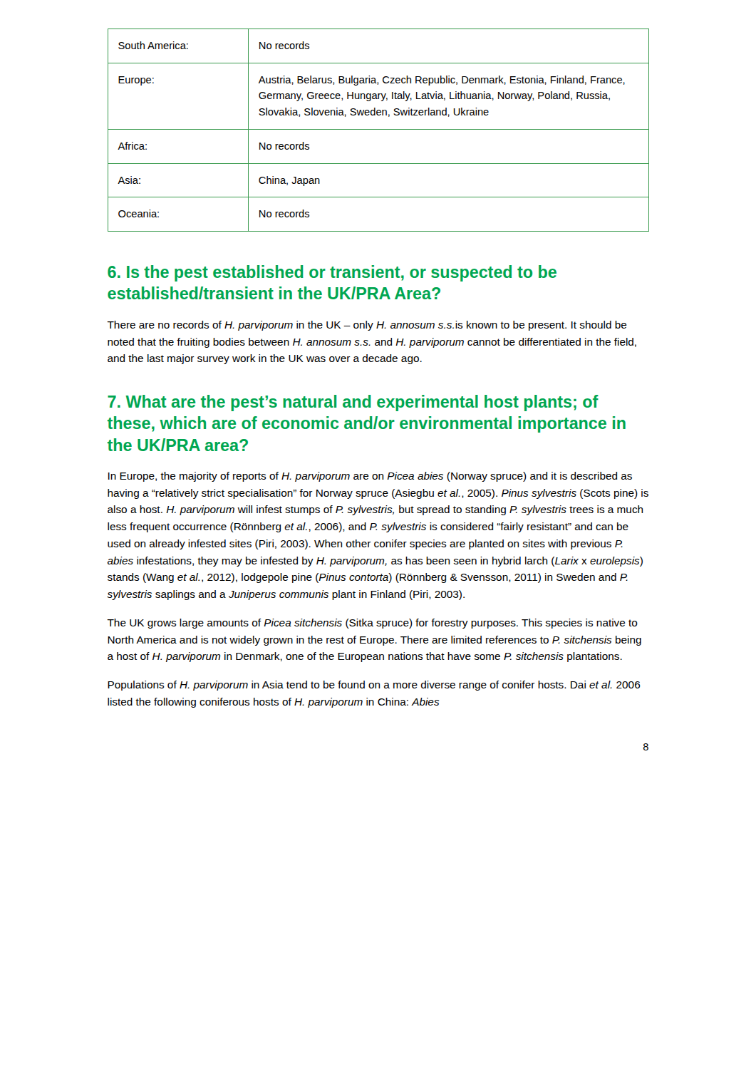| South America: | No records |
| Europe: | Austria, Belarus, Bulgaria, Czech Republic, Denmark, Estonia, Finland, France, Germany, Greece, Hungary, Italy, Latvia, Lithuania, Norway, Poland, Russia, Slovakia, Slovenia, Sweden, Switzerland, Ukraine |
| Africa: | No records |
| Asia: | China, Japan |
| Oceania: | No records |
6. Is the pest established or transient, or suspected to be established/transient in the UK/PRA Area?
There are no records of H. parviporum in the UK – only H. annosum s.s. is known to be present. It should be noted that the fruiting bodies between H. annosum s.s. and H. parviporum cannot be differentiated in the field, and the last major survey work in the UK was over a decade ago.
7. What are the pest’s natural and experimental host plants; of these, which are of economic and/or environmental importance in the UK/PRA area?
In Europe, the majority of reports of H. parviporum are on Picea abies (Norway spruce) and it is described as having a “relatively strict specialisation” for Norway spruce (Asiegbu et al., 2005). Pinus sylvestris (Scots pine) is also a host. H. parviporum will infest stumps of P. sylvestris, but spread to standing P. sylvestris trees is a much less frequent occurrence (Rönnberg et al., 2006), and P. sylvestris is considered “fairly resistant” and can be used on already infested sites (Piri, 2003). When other conifer species are planted on sites with previous P. abies infestations, they may be infested by H. parviporum, as has been seen in hybrid larch (Larix x eurolepsis) stands (Wang et al., 2012), lodgepole pine (Pinus contorta) (Rönnberg & Svensson, 2011) in Sweden and P. sylvestris saplings and a Juniperus communis plant in Finland (Piri, 2003).
The UK grows large amounts of Picea sitchensis (Sitka spruce) for forestry purposes. This species is native to North America and is not widely grown in the rest of Europe. There are limited references to P. sitchensis being a host of H. parviporum in Denmark, one of the European nations that have some P. sitchensis plantations.
Populations of H. parviporum in Asia tend to be found on a more diverse range of conifer hosts. Dai et al. 2006 listed the following coniferous hosts of H. parviporum in China: Abies
8